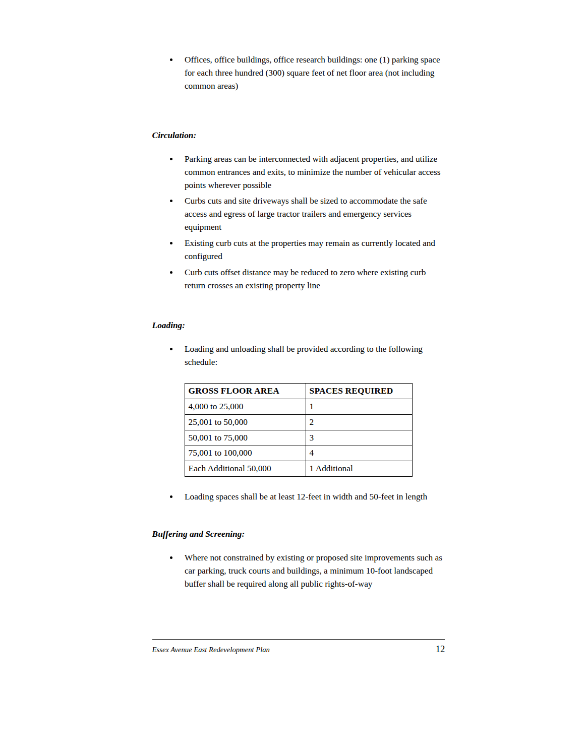Offices, office buildings, office research buildings: one (1) parking space for each three hundred (300) square feet of net floor area (not including common areas)
Circulation:
Parking areas can be interconnected with adjacent properties, and utilize common entrances and exits, to minimize the number of vehicular access points wherever possible
Curbs cuts and site driveways shall be sized to accommodate the safe access and egress of large tractor trailers and emergency services equipment
Existing curb cuts at the properties may remain as currently located and configured
Curb cuts offset distance may be reduced to zero where existing curb return crosses an existing property line
Loading:
Loading and unloading shall be provided according to the following schedule:
| GROSS FLOOR AREA | SPACES REQUIRED |
| --- | --- |
| 4,000 to 25,000 | 1 |
| 25,001 to 50,000 | 2 |
| 50,001 to 75,000 | 3 |
| 75,001 to 100,000 | 4 |
| Each Additional 50,000 | 1 Additional |
Loading spaces shall be at least 12-feet in width and 50-feet in length
Buffering and Screening:
Where not constrained by existing or proposed site improvements such as car parking, truck courts and buildings, a minimum 10-foot landscaped buffer shall be required along all public rights-of-way
Essex Avenue East Redevelopment Plan 12